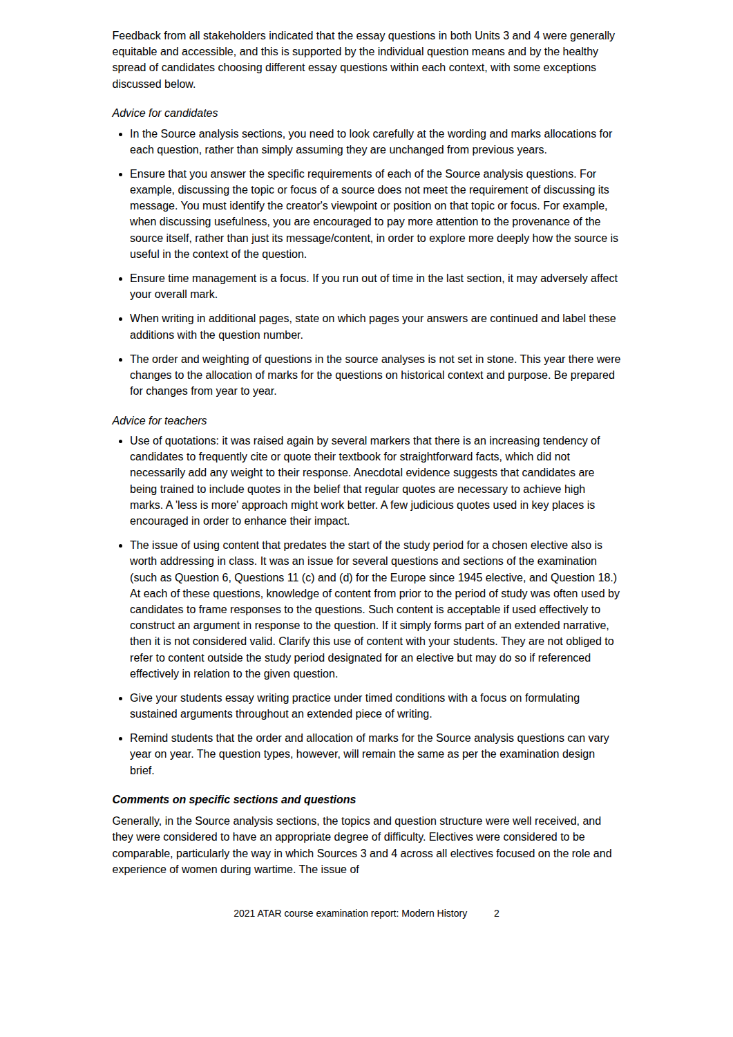Feedback from all stakeholders indicated that the essay questions in both Units 3 and 4 were generally equitable and accessible, and this is supported by the individual question means and by the healthy spread of candidates choosing different essay questions within each context, with some exceptions discussed below.
Advice for candidates
In the Source analysis sections, you need to look carefully at the wording and marks allocations for each question, rather than simply assuming they are unchanged from previous years.
Ensure that you answer the specific requirements of each of the Source analysis questions. For example, discussing the topic or focus of a source does not meet the requirement of discussing its message. You must identify the creator's viewpoint or position on that topic or focus. For example, when discussing usefulness, you are encouraged to pay more attention to the provenance of the source itself, rather than just its message/content, in order to explore more deeply how the source is useful in the context of the question.
Ensure time management is a focus. If you run out of time in the last section, it may adversely affect your overall mark.
When writing in additional pages, state on which pages your answers are continued and label these additions with the question number.
The order and weighting of questions in the source analyses is not set in stone. This year there were changes to the allocation of marks for the questions on historical context and purpose. Be prepared for changes from year to year.
Advice for teachers
Use of quotations: it was raised again by several markers that there is an increasing tendency of candidates to frequently cite or quote their textbook for straightforward facts, which did not necessarily add any weight to their response. Anecdotal evidence suggests that candidates are being trained to include quotes in the belief that regular quotes are necessary to achieve high marks. A 'less is more' approach might work better. A few judicious quotes used in key places is encouraged in order to enhance their impact.
The issue of using content that predates the start of the study period for a chosen elective also is worth addressing in class. It was an issue for several questions and sections of the examination (such as Question 6, Questions 11 (c) and (d) for the Europe since 1945 elective, and Question 18.) At each of these questions, knowledge of content from prior to the period of study was often used by candidates to frame responses to the questions. Such content is acceptable if used effectively to construct an argument in response to the question. If it simply forms part of an extended narrative, then it is not considered valid. Clarify this use of content with your students. They are not obliged to refer to content outside the study period designated for an elective but may do so if referenced effectively in relation to the given question.
Give your students essay writing practice under timed conditions with a focus on formulating sustained arguments throughout an extended piece of writing.
Remind students that the order and allocation of marks for the Source analysis questions can vary year on year. The question types, however, will remain the same as per the examination design brief.
Comments on specific sections and questions
Generally, in the Source analysis sections, the topics and question structure were well received, and they were considered to have an appropriate degree of difficulty. Electives were considered to be comparable, particularly the way in which Sources 3 and 4 across all electives focused on the role and experience of women during wartime. The issue of
2021 ATAR course examination report: Modern History 2